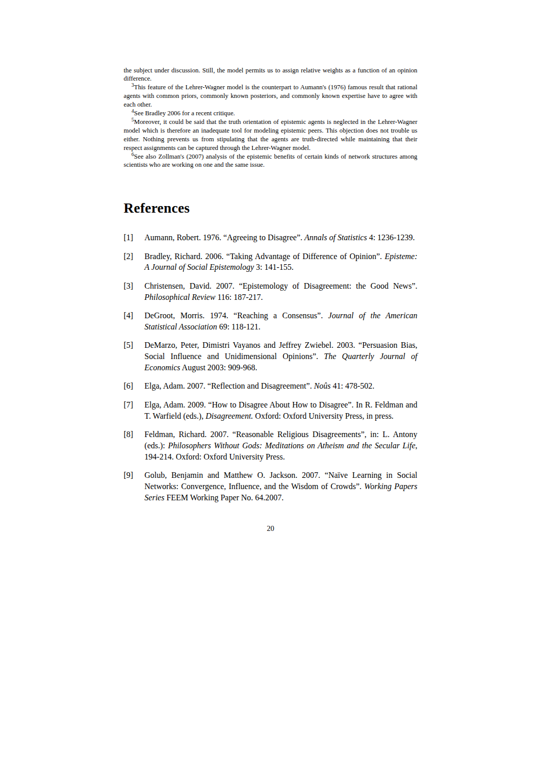the subject under discussion. Still, the model permits us to assign relative weights as a function of an opinion difference.
3This feature of the Lehrer-Wagner model is the counterpart to Aumann's (1976) famous result that rational agents with common priors, commonly known posteriors, and commonly known expertise have to agree with each other.
4See Bradley 2006 for a recent critique.
5Moreover, it could be said that the truth orientation of epistemic agents is neglected in the Lehrer-Wagner model which is therefore an inadequate tool for modeling epistemic peers. This objection does not trouble us either. Nothing prevents us from stipulating that the agents are truth-directed while maintaining that their respect assignments can be captured through the Lehrer-Wagner model.
6See also Zollman's (2007) analysis of the epistemic benefits of certain kinds of network structures among scientists who are working on one and the same issue.
References
[1] Aumann, Robert. 1976. “Agreeing to Disagree”. Annals of Statistics 4: 1236-1239.
[2] Bradley, Richard. 2006. “Taking Advantage of Difference of Opinion”. Episteme: A Journal of Social Epistemology 3: 141-155.
[3] Christensen, David. 2007. “Epistemology of Disagreement: the Good News”. Philosophical Review 116: 187-217.
[4] DeGroot, Morris. 1974. “Reaching a Consensus”. Journal of the American Statistical Association 69: 118-121.
[5] DeMarzo, Peter, Dimistri Vayanos and Jeffrey Zwiebel. 2003. “Persuasion Bias, Social Influence and Unidimensional Opinions”. The Quarterly Journal of Economics August 2003: 909-968.
[6] Elga, Adam. 2007. “Reflection and Disagreement”. Noûs 41: 478-502.
[7] Elga, Adam. 2009. “How to Disagree About How to Disagree”. In R. Feldman and T. Warfield (eds.), Disagreement. Oxford: Oxford University Press, in press.
[8] Feldman, Richard. 2007. “Reasonable Religious Disagreements”, in: L. Antony (eds.): Philosophers Without Gods: Meditations on Atheism and the Secular Life, 194-214. Oxford: Oxford University Press.
[9] Golub, Benjamin and Matthew O. Jackson. 2007. “Naïve Learning in Social Networks: Convergence, Influence, and the Wisdom of Crowds”. Working Papers Series FEEM Working Paper No. 64.2007.
20